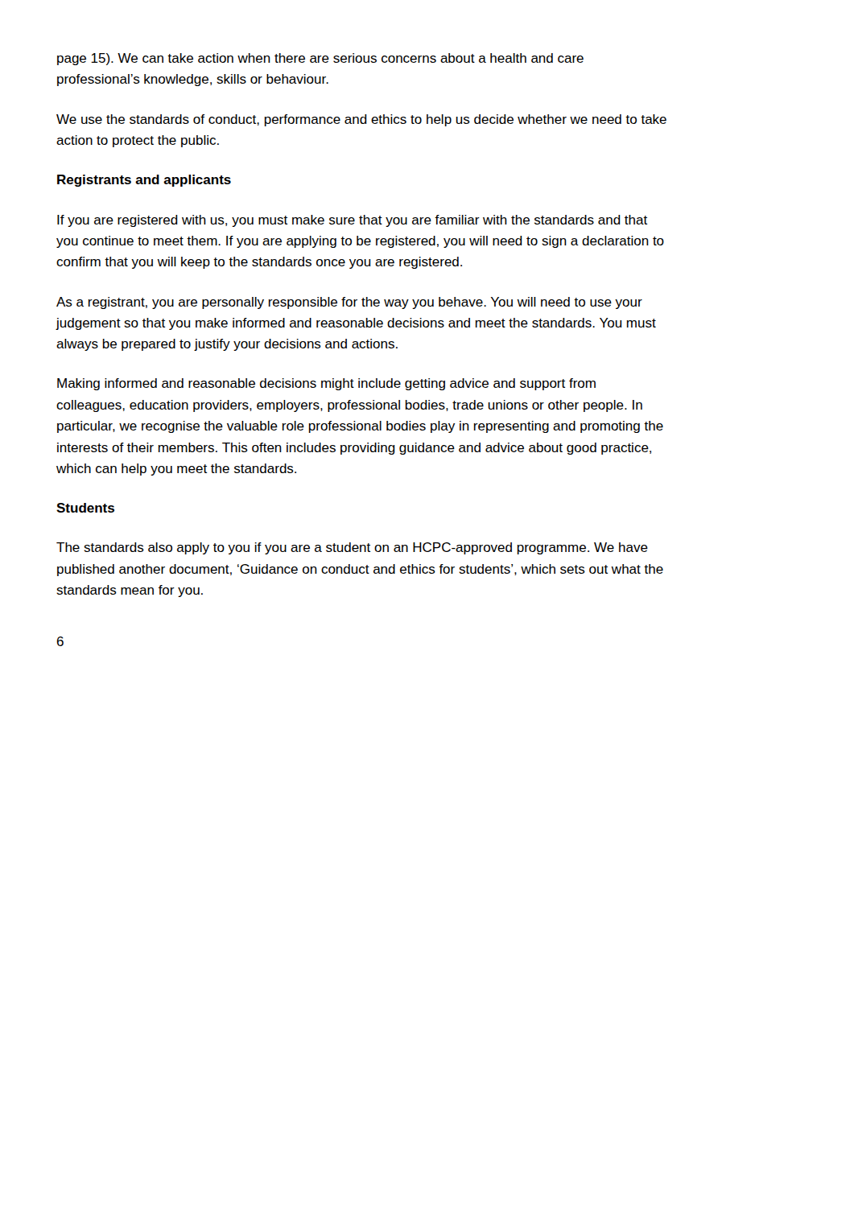page 15). We can take action when there are serious concerns about a health and care professional’s knowledge, skills or behaviour.
We use the standards of conduct, performance and ethics to help us decide whether we need to take action to protect the public.
Registrants and applicants
If you are registered with us, you must make sure that you are familiar with the standards and that you continue to meet them. If you are applying to be registered, you will need to sign a declaration to confirm that you will keep to the standards once you are registered.
As a registrant, you are personally responsible for the way you behave. You will need to use your judgement so that you make informed and reasonable decisions and meet the standards. You must always be prepared to justify your decisions and actions.
Making informed and reasonable decisions might include getting advice and support from colleagues, education providers, employers, professional bodies, trade unions or other people. In particular, we recognise the valuable role professional bodies play in representing and promoting the interests of their members. This often includes providing guidance and advice about good practice, which can help you meet the standards.
Students
The standards also apply to you if you are a student on an HCPC-approved programme. We have published another document, ‘Guidance on conduct and ethics for students’, which sets out what the standards mean for you.
6